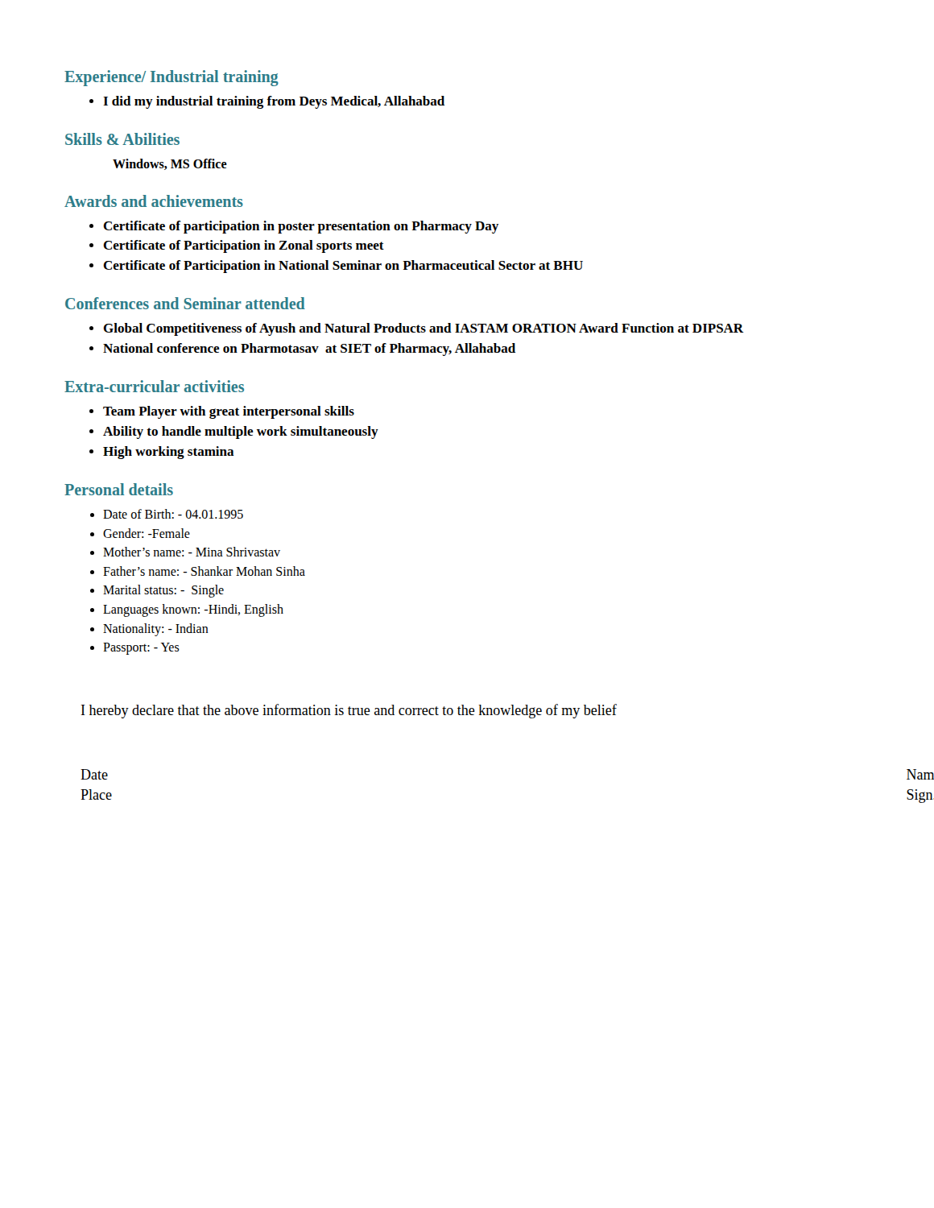Experience/ Industrial training
I did my industrial training from Deys Medical, Allahabad
Skills & Abilities
Windows, MS Office
Awards and achievements
Certificate of participation in poster presentation on Pharmacy Day
Certificate of Participation in Zonal sports meet
Certificate of Participation in National Seminar on Pharmaceutical Sector at BHU
Conferences and Seminar attended
Global Competitiveness of Ayush and Natural Products and IASTAM ORATION Award Function at DIPSAR
National conference on Pharmotasav at SIET of Pharmacy, Allahabad
Extra-curricular activities
Team Player with great interpersonal skills
Ability to handle multiple work simultaneously
High working stamina
Personal details
Date of Birth: - 04.01.1995
Gender: -Female
Mother’s name: - Mina Shrivastav
Father’s name: - Shankar Mohan Sinha
Marital status: - Single
Languages known: -Hindi, English
Nationality: - Indian
Passport: - Yes
I hereby declare that the above information is true and correct to the knowledge of my belief
| Date | Name |
| Place | Sign. |